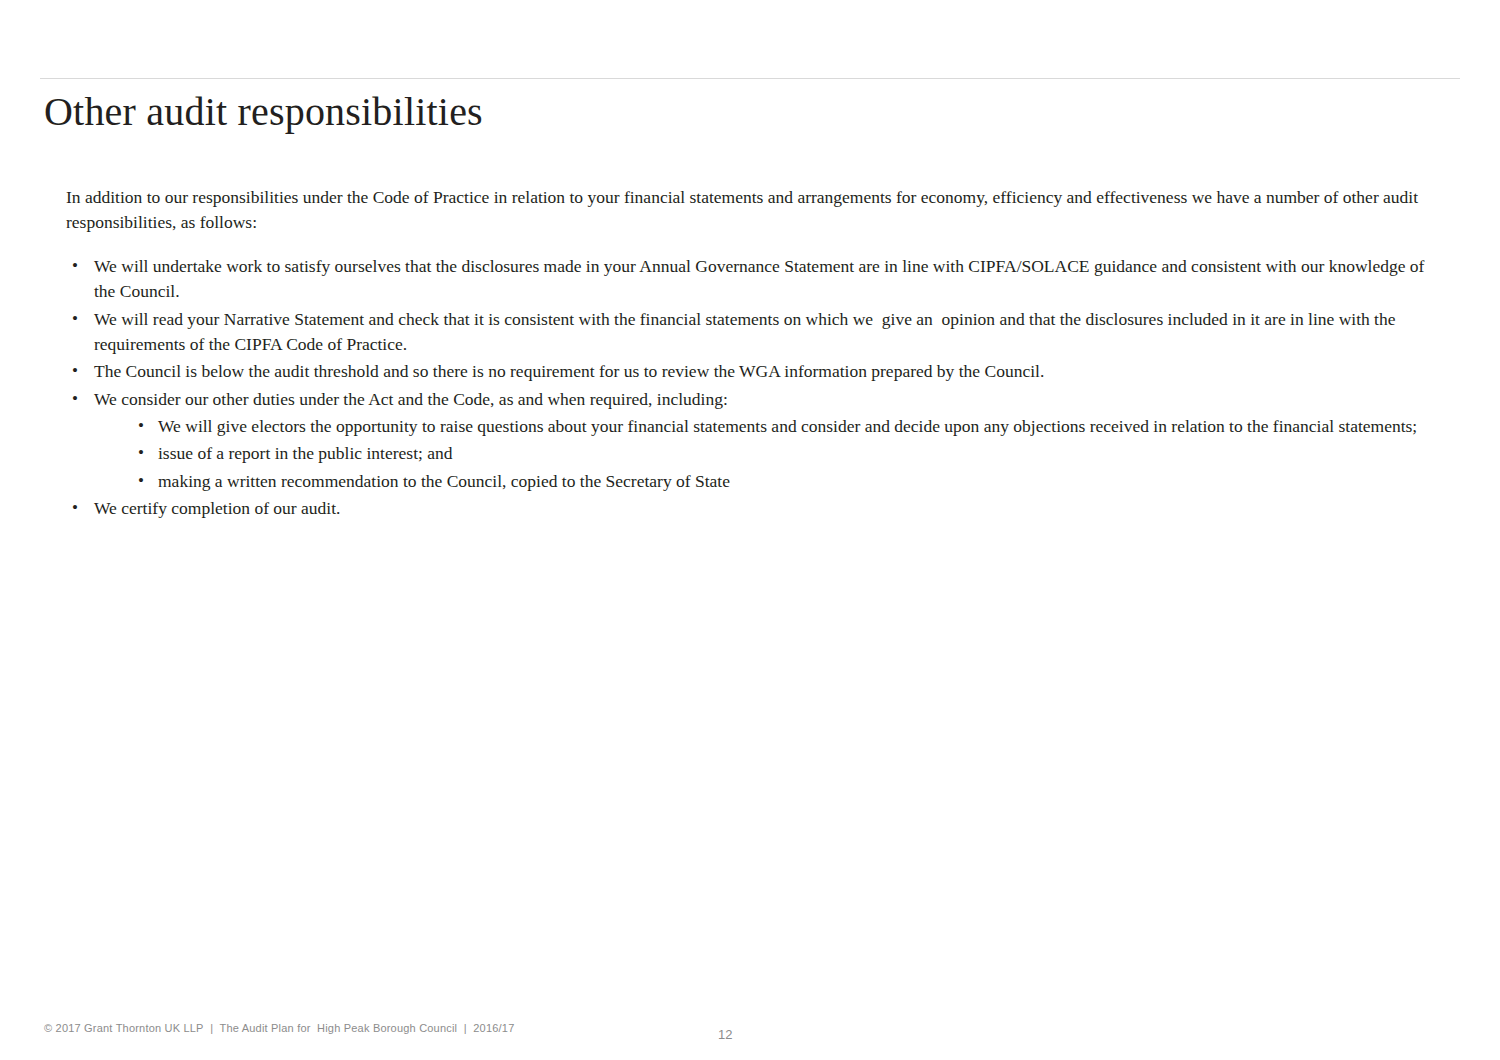Other audit responsibilities
In addition to our responsibilities under the Code of Practice in relation to your financial statements and arrangements for economy, efficiency and effectiveness we have a number of other audit responsibilities, as follows:
We will undertake work to satisfy ourselves that the disclosures made in your Annual Governance Statement are in line with CIPFA/SOLACE guidance and consistent with our knowledge of the Council.
We will read your Narrative Statement and check that it is consistent with the financial statements on which we give an opinion and that the disclosures included in it are in line with the requirements of the CIPFA Code of Practice.
The Council is below the audit threshold and so there is no requirement for us to review the WGA information prepared by the Council.
We consider our other duties under the Act and the Code, as and when required, including:
We will give electors the opportunity to raise questions about your financial statements and consider and decide upon any objections received in relation to the financial statements;
issue of a report in the public interest; and
making a written recommendation to the Council, copied to the Secretary of State
We certify completion of our audit.
© 2017 Grant Thornton UK LLP | The Audit Plan for High Peak Borough Council | 2016/17
12